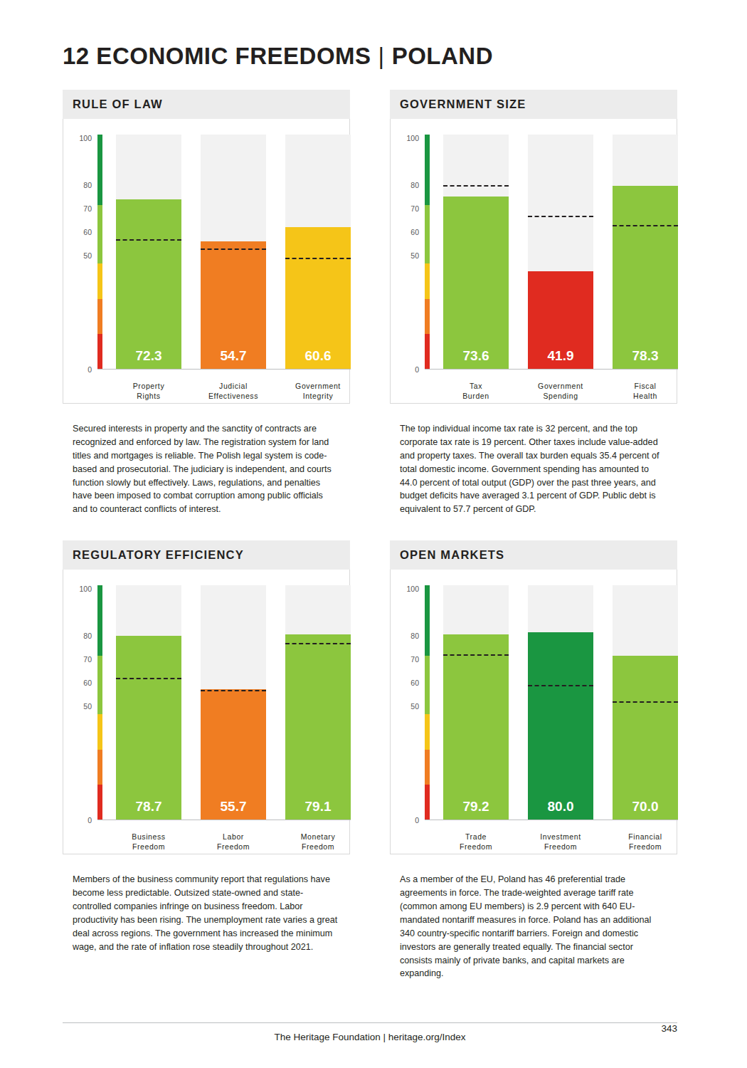12 ECONOMIC FREEDOMS|POLAND
RULE OF LAW
100 80 70 60 50 0
72.3
54.7
60.6
Property
Rights
Judicial
Effectiveness
Government
Integrity
Secured interests in property and the sanctity of contracts are recognized and enforced by law. The registration system for land titles and mortgages is reliable. The Polish legal system is code-based and prosecutorial. The judiciary is independent, and courts function slowly but effectively. Laws, regulations, and penalties have been imposed to combat corruption among public officials and to counteract conflicts of interest.
GOVERNMENT SIZE
100 80 70 60 50 0
73.6
41.9
78.3
Tax
Burden
Government
Spending
Fiscal
Health
The top individual income tax rate is 32 percent, and the top corporate tax rate is 19 percent. Other taxes include value-added and property taxes. The overall tax burden equals 35.4 percent of total domestic income. Government spending has amounted to 44.0 percent of total output (GDP) over the past three years, and budget deficits have averaged 3.1 percent of GDP. Public debt is equivalent to 57.7 percent of GDP.
REGULATORY EFFICIENCY
100 80 70 60 50 0
78.7
55.7
79.1
Business
Freedom
Labor
Freedom
Monetary
Freedom
Members of the business community report that regulations have become less predictable. Outsized state-owned and state-controlled companies infringe on business freedom. Labor productivity has been rising. The unemployment rate varies a great deal across regions. The government has increased the minimum wage, and the rate of inflation rose steadily throughout 2021.
OPEN MARKETS
100 80 70 60 50 0
79.2
80.0
70.0
Trade
Freedom
Investment
Freedom
Financial
Freedom
As a member of the EU, Poland has 46 preferential trade agreements in force. The trade-weighted average tariff rate (common among EU members) is 2.9 percent with 640 EU-mandated nontariff measures in force. Poland has an additional 340 country-specific nontariff barriers. Foreign and domestic investors are generally treated equally. The financial sector consists mainly of private banks, and capital markets are expanding.
The Heritage Foundation | heritage.org/Index
343